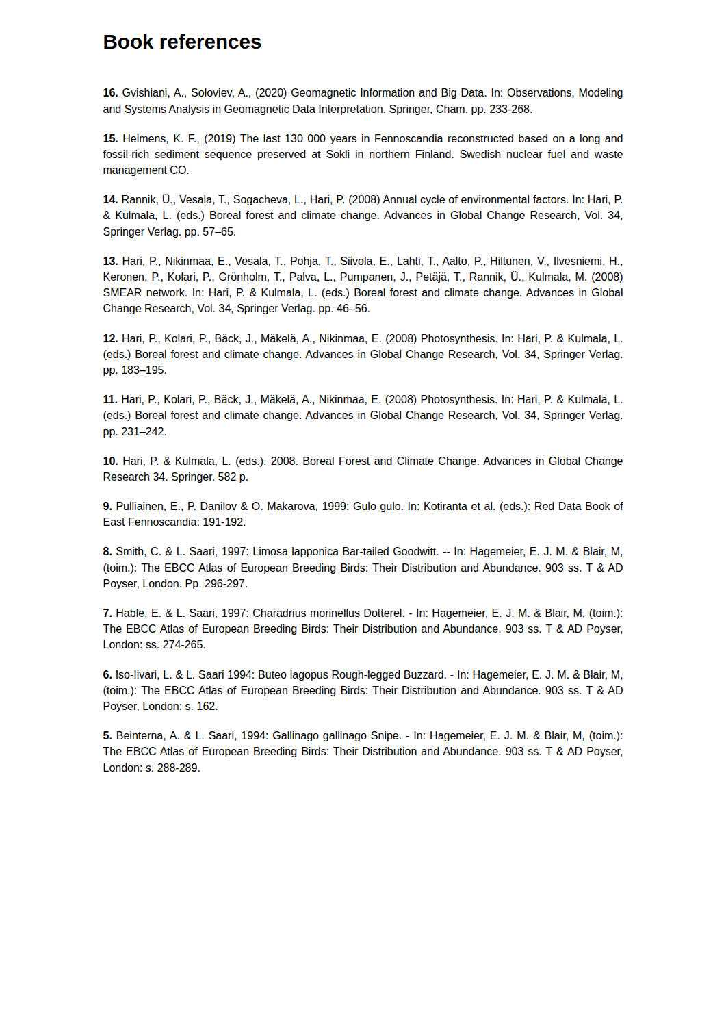Book references
16. Gvishiani, A., Soloviev, A., (2020) Geomagnetic Information and Big Data. In: Observations, Modeling and Systems Analysis in Geomagnetic Data Interpretation. Springer, Cham. pp. 233-268.
15. Helmens, K. F., (2019) The last 130 000 years in Fennoscandia reconstructed based on a long and fossil-rich sediment sequence preserved at Sokli in northern Finland. Swedish nuclear fuel and waste management CO.
14. Rannik, Ü., Vesala, T., Sogacheva, L., Hari, P. (2008) Annual cycle of environmental factors. In: Hari, P. & Kulmala, L. (eds.) Boreal forest and climate change. Advances in Global Change Research, Vol. 34, Springer Verlag. pp. 57–65.
13. Hari, P., Nikinmaa, E., Vesala, T., Pohja, T., Siivola, E., Lahti, T., Aalto, P., Hiltunen, V., Ilvesniemi, H., Keronen, P., Kolari, P., Grönholm, T., Palva, L., Pumpanen, J., Petäjä, T., Rannik, Ü., Kulmala, M. (2008) SMEAR network. In: Hari, P. & Kulmala, L. (eds.) Boreal forest and climate change. Advances in Global Change Research, Vol. 34, Springer Verlag. pp. 46–56.
12. Hari, P., Kolari, P., Bäck, J., Mäkelä, A., Nikinmaa, E. (2008) Photosynthesis. In: Hari, P. & Kulmala, L. (eds.) Boreal forest and climate change. Advances in Global Change Research, Vol. 34, Springer Verlag. pp. 183–195.
11. Hari, P., Kolari, P., Bäck, J., Mäkelä, A., Nikinmaa, E. (2008) Photosynthesis. In: Hari, P. & Kulmala, L. (eds.) Boreal forest and climate change. Advances in Global Change Research, Vol. 34, Springer Verlag. pp. 231–242.
10. Hari, P. & Kulmala, L. (eds.). 2008. Boreal Forest and Climate Change. Advances in Global Change Research 34. Springer. 582 p.
9. Pulliainen, E., P. Danilov & O. Makarova, 1999: Gulo gulo. In: Kotiranta et al. (eds.): Red Data Book of East Fennoscandia: 191-192.
8. Smith, C. & L. Saari, 1997: Limosa lapponica Bar-tailed Goodwitt. -- In: Hagemeier, E. J. M. & Blair, M, (toim.): The EBCC Atlas of European Breeding Birds: Their Distribution and Abundance. 903 ss. T & AD Poyser, London. Pp. 296-297.
7. Hable, E. & L. Saari, 1997: Charadrius morinellus Dotterel. - In: Hagemeier, E. J. M. & Blair, M, (toim.): The EBCC Atlas of European Breeding Birds: Their Distribution and Abundance. 903 ss. T & AD Poyser, London: ss. 274-265.
6. Iso-Iivari, L. & L. Saari 1994: Buteo lagopus Rough-legged Buzzard. - In: Hagemeier, E. J. M. & Blair, M, (toim.): The EBCC Atlas of European Breeding Birds: Their Distribution and Abundance. 903 ss. T & AD Poyser, London: s. 162.
5. Beinterna, A. & L. Saari, 1994: Gallinago gallinago Snipe. - In: Hagemeier, E. J. M. & Blair, M, (toim.): The EBCC Atlas of European Breeding Birds: Their Distribution and Abundance. 903 ss. T & AD Poyser, London: s. 288-289.